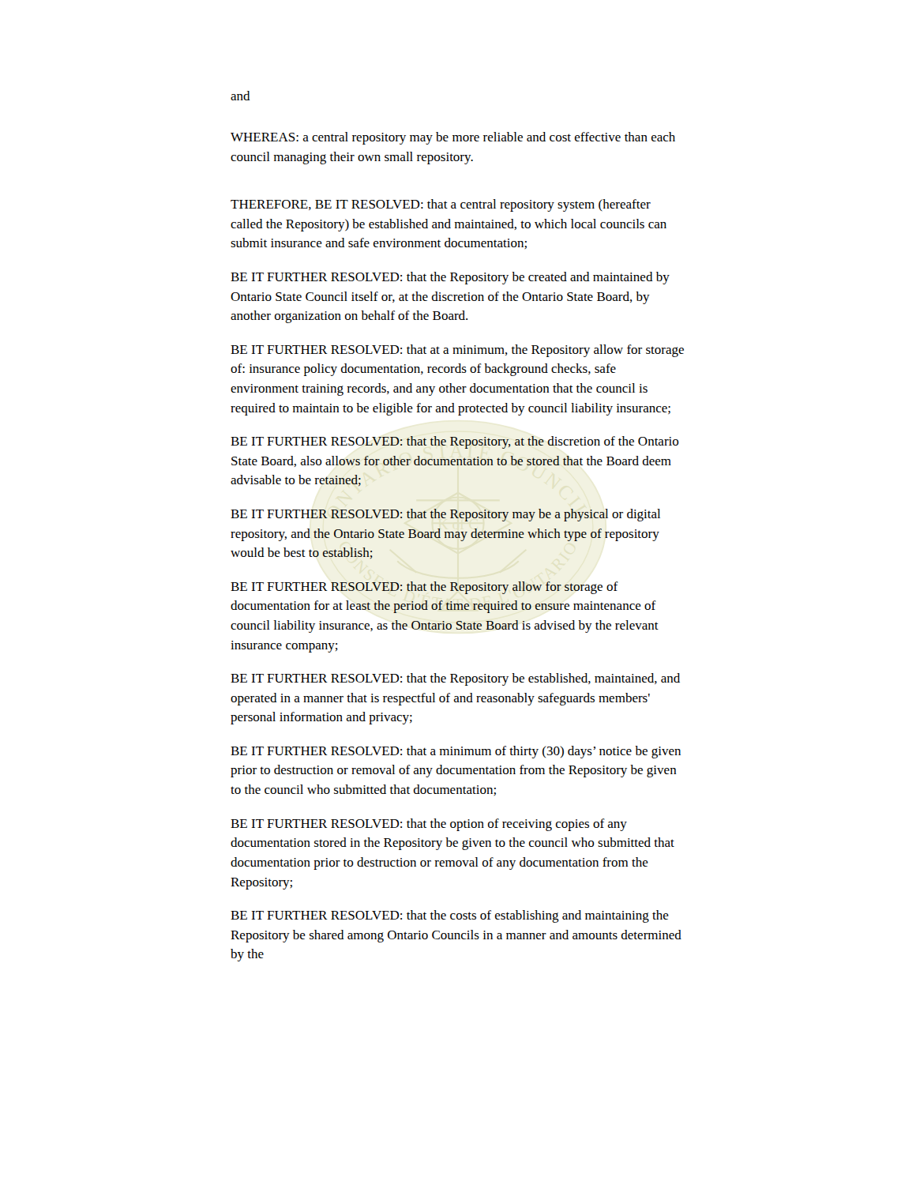ONTARIO STATE COUNCIL CONSEIL D'ÉTAT DE L'ONTARIO K of C
and
WHEREAS: a central repository may be more reliable and cost effective than each council managing their own small repository.
THEREFORE, BE IT RESOLVED: that a central repository system (hereafter called the Repository) be established and maintained, to which local councils can submit insurance and safe environment documentation;
BE IT FURTHER RESOLVED: that the Repository be created and maintained by Ontario State Council itself or, at the discretion of the Ontario State Board, by another organization on behalf of the Board.
BE IT FURTHER RESOLVED: that at a minimum, the Repository allow for storage of: insurance policy documentation, records of background checks, safe environment training records, and any other documentation that the council is required to maintain to be eligible for and protected by council liability insurance;
BE IT FURTHER RESOLVED: that the Repository, at the discretion of the Ontario State Board, also allows for other documentation to be stored that the Board deem advisable to be retained;
BE IT FURTHER RESOLVED: that the Repository may be a physical or digital repository, and the Ontario State Board may determine which type of repository would be best to establish;
BE IT FURTHER RESOLVED: that the Repository allow for storage of documentation for at least the period of time required to ensure maintenance of council liability insurance, as the Ontario State Board is advised by the relevant insurance company;
BE IT FURTHER RESOLVED: that the Repository be established, maintained, and operated in a manner that is respectful of and reasonably safeguards members' personal information and privacy;
BE IT FURTHER RESOLVED: that a minimum of thirty (30) days’ notice be given prior to destruction or removal of any documentation from the Repository be given to the council who submitted that documentation;
BE IT FURTHER RESOLVED: that the option of receiving copies of any documentation stored in the Repository be given to the council who submitted that documentation prior to destruction or removal of any documentation from the Repository;
BE IT FURTHER RESOLVED: that the costs of establishing and maintaining the Repository be shared among Ontario Councils in a manner and amounts determined by the